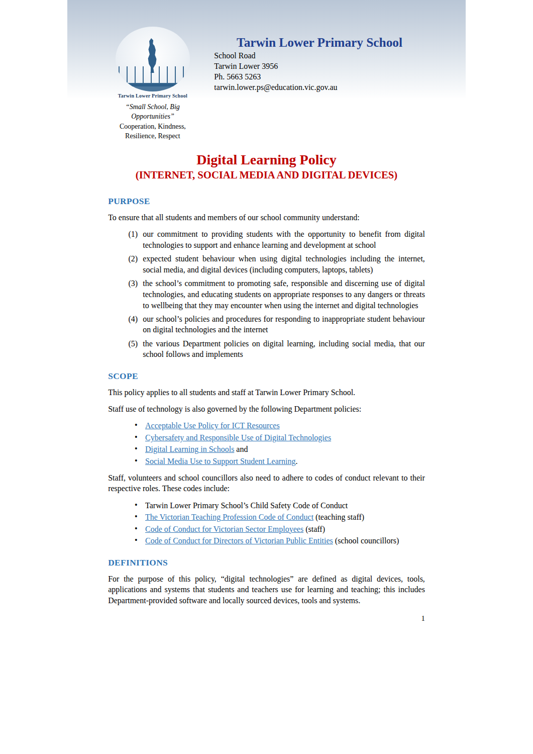Tarwin Lower Primary School
“Small School, Big Opportunities”
Cooperation, Kindness, Resilience, Respect
Tarwin Lower Primary School
School Road
Tarwin Lower 3956
Ph. 5663 5263
tarwin.lower.ps@education.vic.gov.au
Digital Learning Policy
(INTERNET, SOCIAL MEDIA AND DIGITAL DEVICES)
PURPOSE
To ensure that all students and members of our school community understand:
our commitment to providing students with the opportunity to benefit from digital technologies to support and enhance learning and development at school
expected student behaviour when using digital technologies including the internet, social media, and digital devices (including computers, laptops, tablets)
the school’s commitment to promoting safe, responsible and discerning use of digital technologies, and educating students on appropriate responses to any dangers or threats to wellbeing that they may encounter when using the internet and digital technologies
our school’s policies and procedures for responding to inappropriate student behaviour on digital technologies and the internet
the various Department policies on digital learning, including social media, that our school follows and implements
SCOPE
This policy applies to all students and staff at Tarwin Lower Primary School.
Staff use of technology is also governed by the following Department policies:
Acceptable Use Policy for ICT Resources
Cybersafety and Responsible Use of Digital Technologies
Digital Learning in Schools and
Social Media Use to Support Student Learning.
Staff, volunteers and school councillors also need to adhere to codes of conduct relevant to their respective roles. These codes include:
Tarwin Lower Primary School’s Child Safety Code of Conduct
The Victorian Teaching Profession Code of Conduct (teaching staff)
Code of Conduct for Victorian Sector Employees (staff)
Code of Conduct for Directors of Victorian Public Entities (school councillors)
DEFINITIONS
For the purpose of this policy, “digital technologies” are defined as digital devices, tools, applications and systems that students and teachers use for learning and teaching; this includes Department-provided software and locally sourced devices, tools and systems.
1